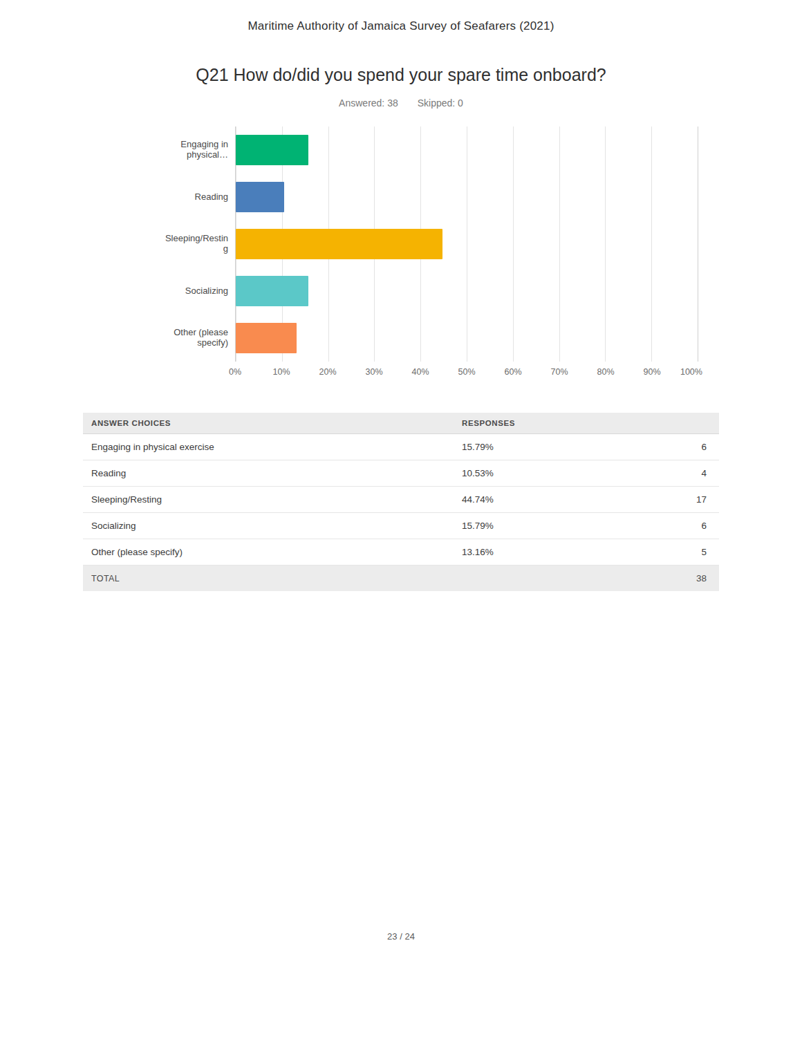Maritime Authority of Jamaica Survey of Seafarers (2021)
Q21 How do/did you spend your spare time onboard?
Answered: 38 Skipped: 0
Engaging in
physical…
Reading
Sleeping/Restin
g
Socializing
Other (please
specify)
0%
10%
20%
30%
40%
50%
60%
70%
80%
90%
100%
| ANSWER CHOICES | RESPONSES |
| --- | --- |
| Engaging in physical exercise | 15.79% | 6 |
| Reading | 10.53% | 4 |
| Sleeping/Resting | 44.74% | 17 |
| Socializing | 15.79% | 6 |
| Other (please specify) | 13.16% | 5 |
| TOTAL | | 38 |
23 / 24